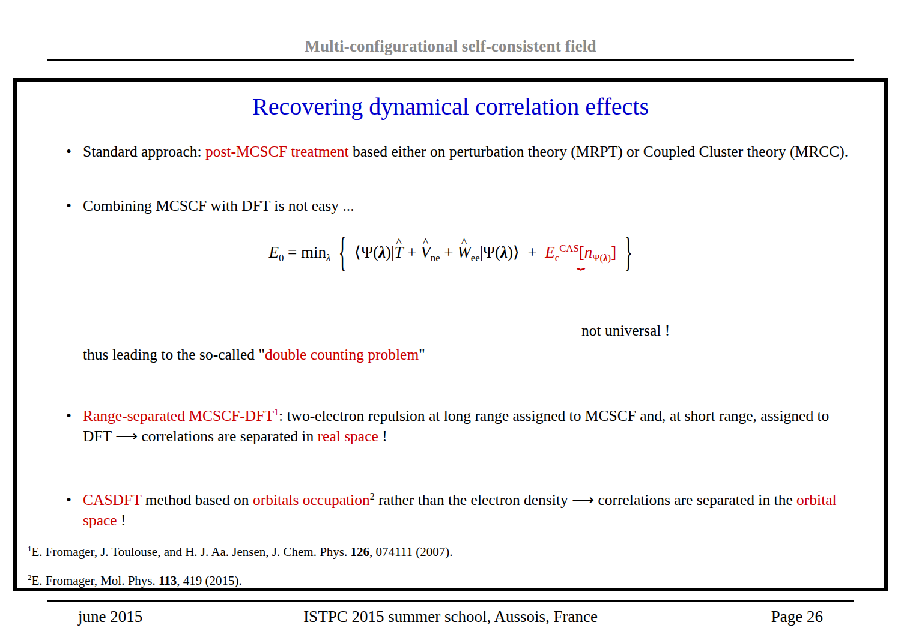Multi-configurational self-consistent field
Recovering dynamical correlation effects
Standard approach: post-MCSCF treatment based either on perturbation theory (MRPT) or Coupled Cluster theory (MRCC).
Combining MCSCF with DFT is not easy ...
E0 = minλ { ⟨Ψ(λ)|^T + ^Vne + ^Wee|Ψ(λ)⟩ + EcCAS[nΨ(λ)]⏟ }
not universal !
thus leading to the so-called "double counting problem"
Range-separated MCSCF-DFT1: two-electron repulsion at long range assigned to MCSCF and, at short range, assigned to DFT ⟶ correlations are separated in real space !
CASDFT method based on orbitals occupation2 rather than the electron density ⟶ correlations are separated in the orbital space !
1E. Fromager, J. Toulouse, and H. J. Aa. Jensen, J. Chem. Phys. 126, 074111 (2007).
2E. Fromager, Mol. Phys. 113, 419 (2015).
june 2015
ISTPC 2015 summer school, Aussois, France
Page 26